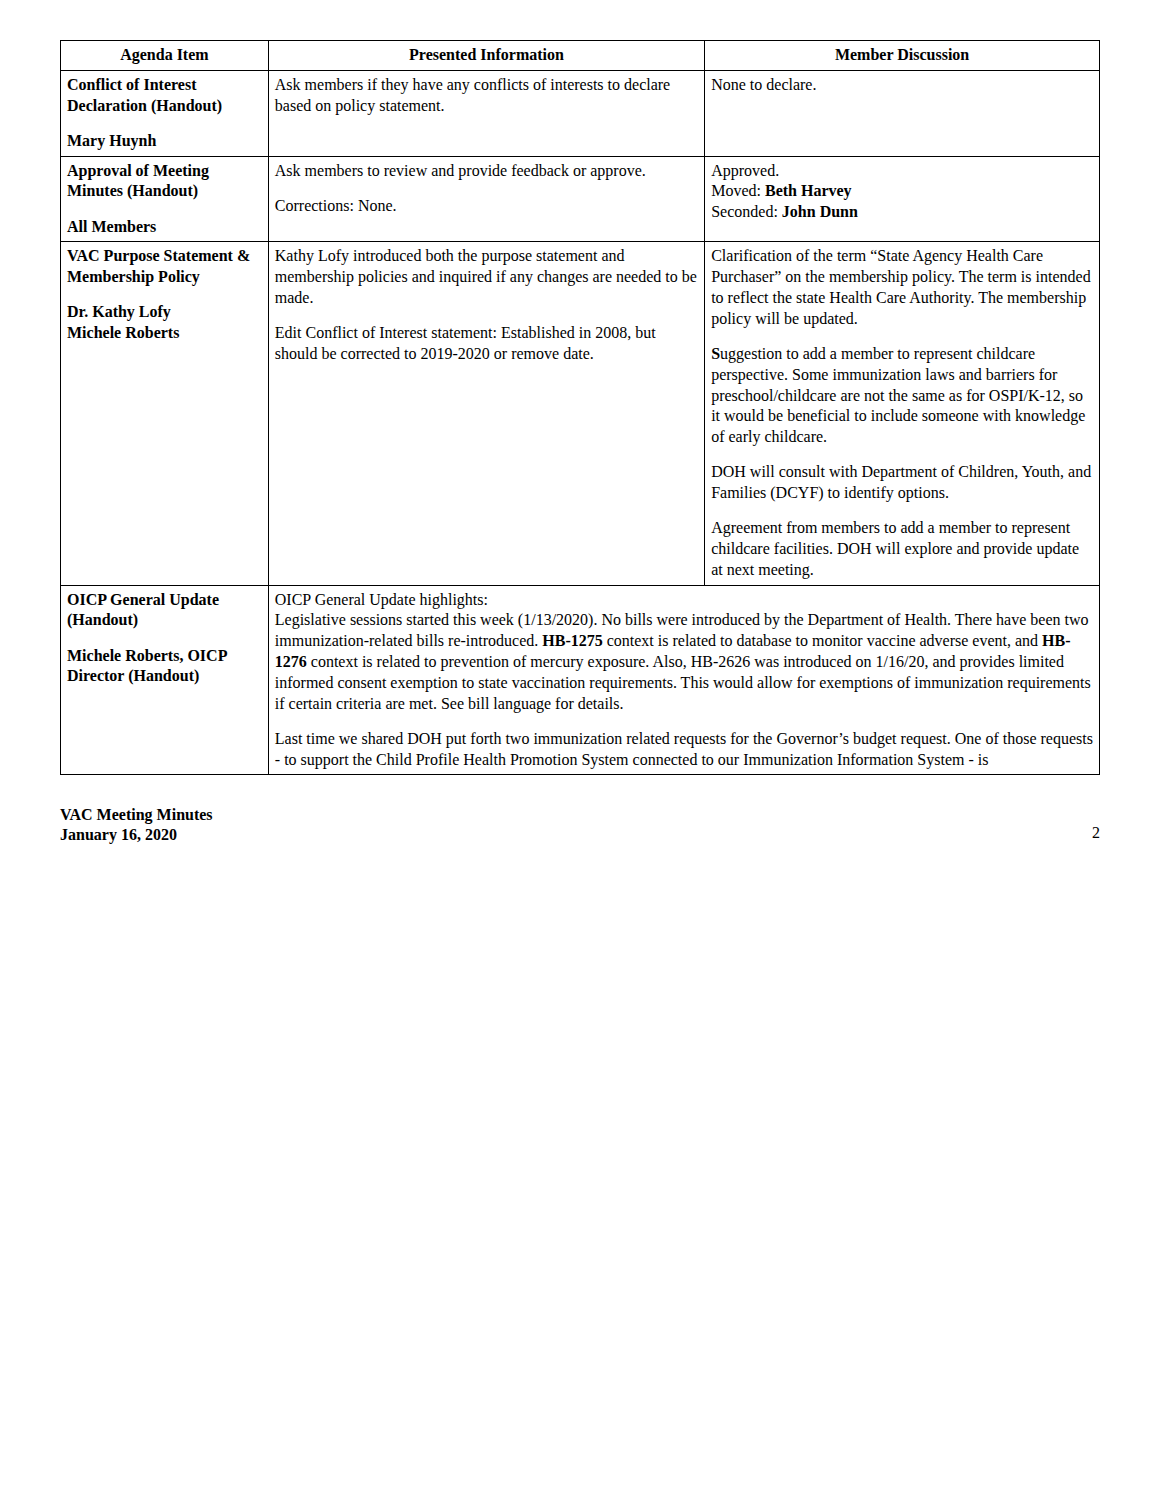| Agenda Item | Presented Information | Member Discussion |
| --- | --- | --- |
| Conflict of Interest Declaration (Handout) Mary Huynh | Ask members if they have any conflicts of interests to declare based on policy statement. | None to declare. |
| Approval of Meeting Minutes (Handout) All Members | Ask members to review and provide feedback or approve. Corrections: None. | Approved. Moved: Beth Harvey Seconded: John Dunn |
| VAC Purpose Statement & Membership Policy Dr. Kathy Lofy Michele Roberts | Kathy Lofy introduced both the purpose statement and membership policies and inquired if any changes are needed to be made. Edit Conflict of Interest statement: Established in 2008, but should be corrected to 2019-2020 or remove date. | Clarification of the term “State Agency Health Care Purchaser” on the membership policy. The term is intended to reflect the state Health Care Authority. The membership policy will be updated. S uggestion to add a member to represent childcare perspective. Some immunization laws and barriers for preschool/childcare are not the same as for OSPI/K-12, so it would be beneficial to include someone with knowledge of early childcare. DOH will consult with Department of Children, Youth, and Families (DCYF) to identify options. Agreement from members to add a member to represent childcare facilities. DOH will explore and provide update at next meeting. |
| OICP General Update (Handout) Michele Roberts, OICP Director (Handout) | OICP General Update highlights: Legislative sessions started this week (1/13/2020). No bills were introduced by the Department of Health. There have been two immunization-related bills re-introduced. HB-1275 context is related to database to monitor vaccine adverse event, and HB-1276 context is related to prevention of mercury exposure. Also, HB-2626 was introduced on 1/16/20, and provides limited informed consent exemption to state vaccination requirements. This would allow for exemptions of immunization requirements if certain criteria are met. See bill language for details. Last time we shared DOH put forth two immunization related requests for the Governor’s budget request. One of those requests - to support the Child Profile Health Promotion System connected to our Immunization Information System - is |
VAC Meeting Minutes
January 16, 2020
2